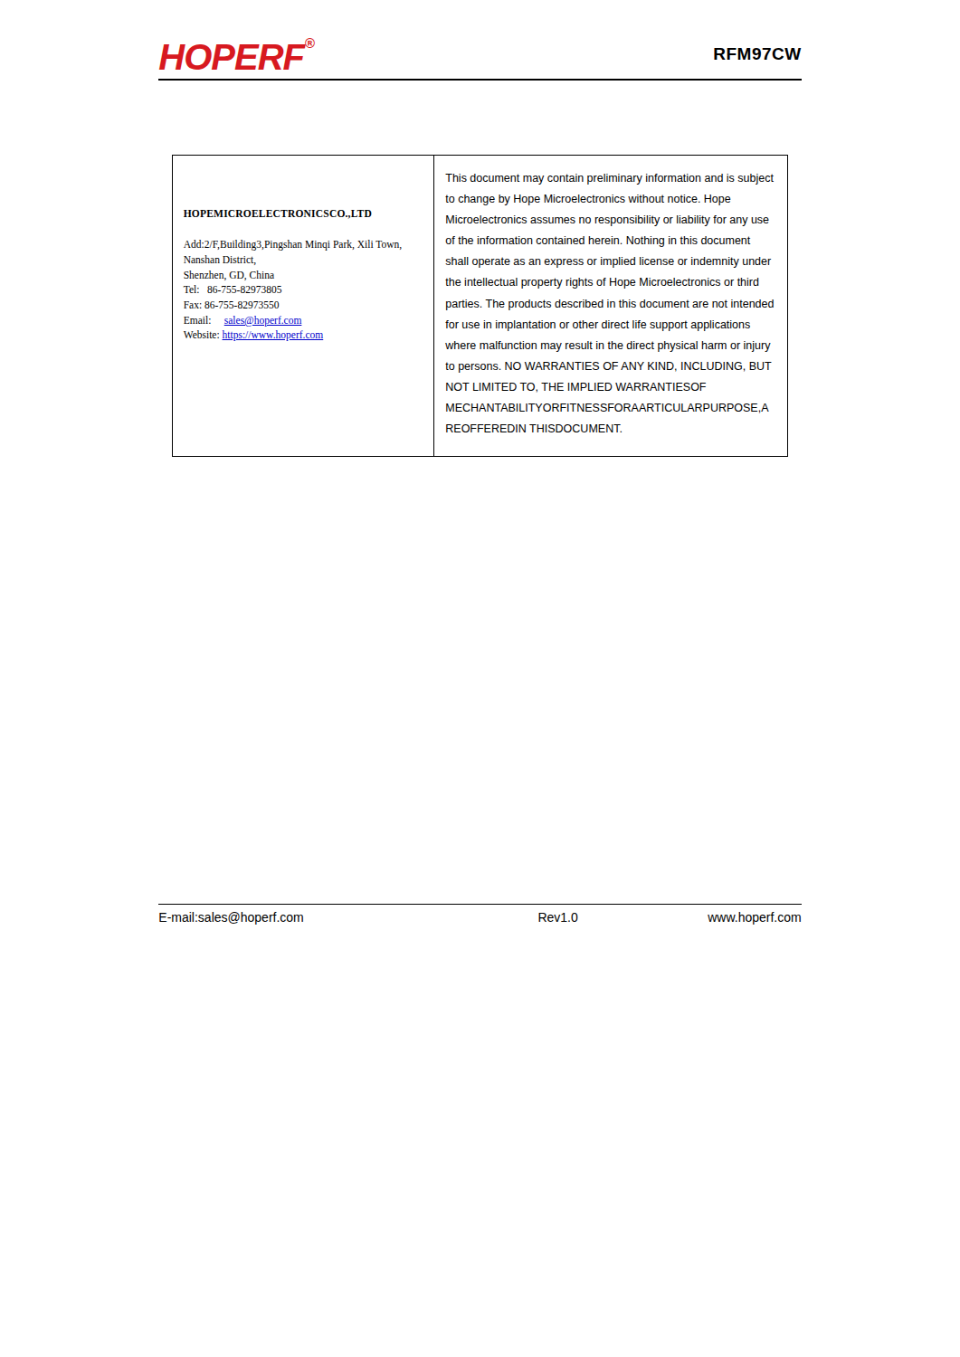HOPERF®
RFM97CW
| HOPEMICROELECTRONICSCO.,LTD Add:2/F,Building3,Pingshan Minqi Park, Xili Town, Nanshan District, Shenzhen, GD, China Tel: 86-755-82973805 Fax: 86-755-82973550 Email: sales@hoperf.com Website: https://www.hoperf.com | This document may contain preliminary information and is subject to change by Hope Microelectronics without notice. Hope Microelectronics assumes no responsibility or liability for any use of the information contained herein. Nothing in this document shall operate as an express or implied license or indemnity under the intellectual property rights of Hope Microelectronics or third parties. The products described in this document are not intended for use in implantation or other direct life support applications where malfunction may result in the direct physical harm or injury to persons. NO WARRANTIES OF ANY KIND, INCLUDING, BUT NOT LIMITED TO, THE IMPLIED WARRANTIESOF MECHANTABILITYORFITNESSFORAARTICULARPURPOSE,A REOFFEREDIN THISDOCUMENT. |
E-mail:sales@hoperf.com
Rev1.0
www.hoperf.com